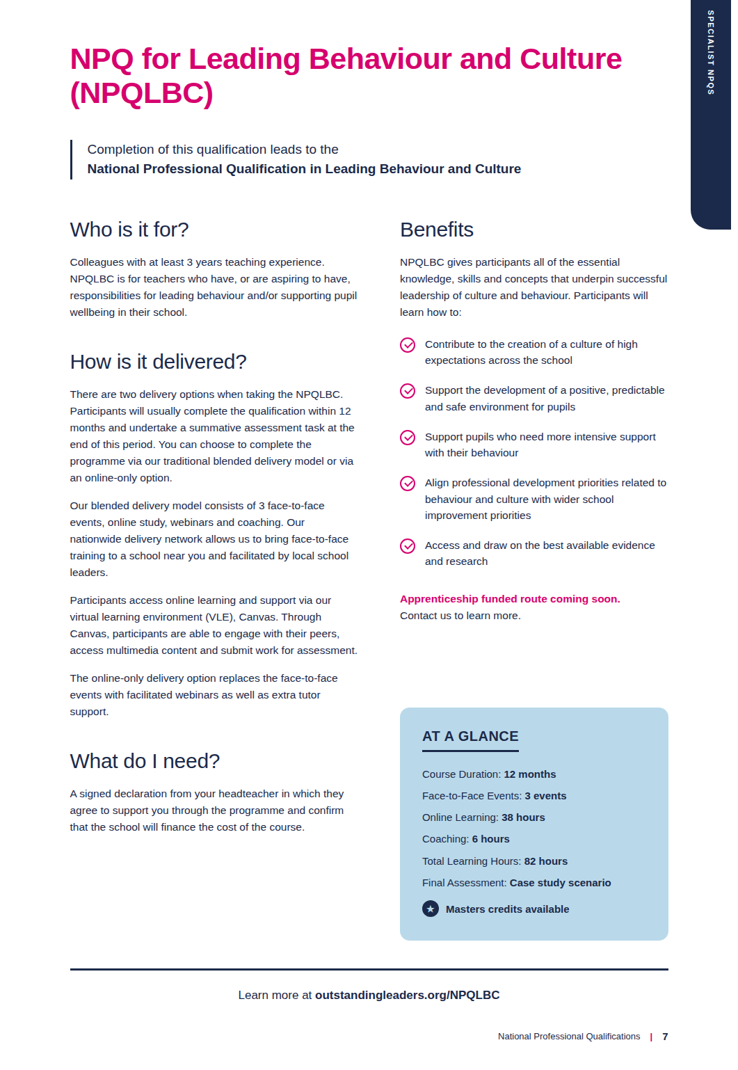SPECIALIST NPQS
NPQ for Leading Behaviour and Culture (NPQLBC)
Completion of this qualification leads to the
National Professional Qualification in Leading Behaviour and Culture
Who is it for?
Colleagues with at least 3 years teaching experience. NPQLBC is for teachers who have, or are aspiring to have, responsibilities for leading behaviour and/or supporting pupil wellbeing in their school.
How is it delivered?
There are two delivery options when taking the NPQLBC. Participants will usually complete the qualification within 12 months and undertake a summative assessment task at the end of this period. You can choose to complete the programme via our traditional blended delivery model or via an online-only option.
Our blended delivery model consists of 3 face-to-face events, online study, webinars and coaching. Our nationwide delivery network allows us to bring face-to-face training to a school near you and facilitated by local school leaders.
Participants access online learning and support via our virtual learning environment (VLE), Canvas. Through Canvas, participants are able to engage with their peers, access multimedia content and submit work for assessment.
The online-only delivery option replaces the face-to-face events with facilitated webinars as well as extra tutor support.
What do I need?
A signed declaration from your headteacher in which they agree to support you through the programme and confirm that the school will finance the cost of the course.
Benefits
NPQLBC gives participants all of the essential knowledge, skills and concepts that underpin successful leadership of culture and behaviour. Participants will learn how to:
Contribute to the creation of a culture of high expectations across the school
Support the development of a positive, predictable and safe environment for pupils
Support pupils who need more intensive support with their behaviour
Align professional development priorities related to behaviour and culture with wider school improvement priorities
Access and draw on the best available evidence and research
Apprenticeship funded route coming soon.
Contact us to learn more.
At a glance
Course Duration: 12 months
Face-to-Face Events: 3 events
Online Learning: 38 hours
Coaching: 6 hours
Total Learning Hours: 82 hours
Final Assessment: Case study scenario
Masters credits available
Learn more at outstandingleaders.org/NPQLBC
National Professional Qualifications | 7